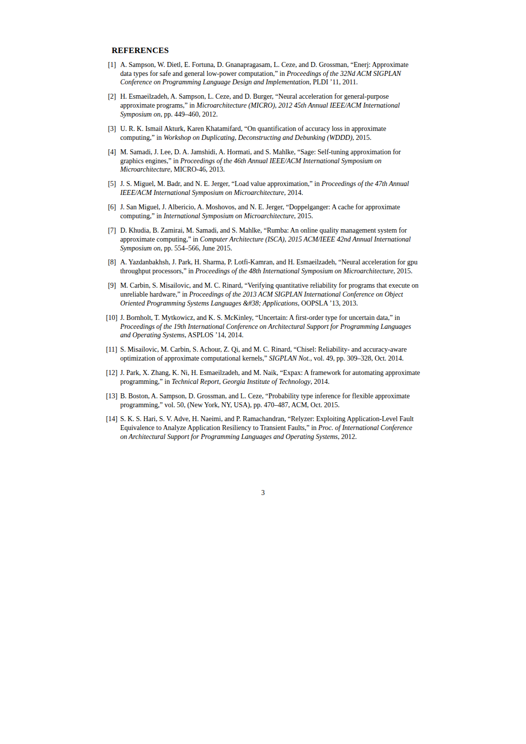REFERENCES
[1] A. Sampson, W. Dietl, E. Fortuna, D. Gnanapragasam, L. Ceze, and D. Grossman, “Enerj: Approximate data types for safe and general low-power computation,” in Proceedings of the 32Nd ACM SIGPLAN Conference on Programming Language Design and Implementation, PLDI ’11, 2011.
[2] H. Esmaeilzadeh, A. Sampson, L. Ceze, and D. Burger, “Neural acceleration for general-purpose approximate programs,” in Microarchitecture (MICRO), 2012 45th Annual IEEE/ACM International Symposium on, pp. 449–460, 2012.
[3] U. R. K. Ismail Akturk, Karen Khatamifard, “On quantification of accuracy loss in approximate computing,” in Workshop on Duplicating, Deconstructing and Debunking (WDDD), 2015.
[4] M. Samadi, J. Lee, D. A. Jamshidi, A. Hormati, and S. Mahlke, “Sage: Self-tuning approximation for graphics engines,” in Proceedings of the 46th Annual IEEE/ACM International Symposium on Microarchitecture, MICRO-46, 2013.
[5] J. S. Miguel, M. Badr, and N. E. Jerger, “Load value approximation,” in Proceedings of the 47th Annual IEEE/ACM International Symposium on Microarchitecture, 2014.
[6] J. San Miguel, J. Albericio, A. Moshovos, and N. E. Jerger, “Doppelganger: A cache for approximate computing,” in International Symposium on Microarchitecture, 2015.
[7] D. Khudia, B. Zamirai, M. Samadi, and S. Mahlke, “Rumba: An online quality management system for approximate computing,” in Computer Architecture (ISCA), 2015 ACM/IEEE 42nd Annual International Symposium on, pp. 554–566, June 2015.
[8] A. Yazdanbakhsh, J. Park, H. Sharma, P. Lotfi-Kamran, and H. Esmaeilzadeh, “Neural acceleration for gpu throughput processors,” in Proceedings of the 48th International Symposium on Microarchitecture, 2015.
[9] M. Carbin, S. Misailovic, and M. C. Rinard, “Verifying quantitative reliability for programs that execute on unreliable hardware,” in Proceedings of the 2013 ACM SIGPLAN International Conference on Object Oriented Programming Systems Languages &#38; Applications, OOPSLA ’13, 2013.
[10] J. Bornholt, T. Mytkowicz, and K. S. McKinley, “Uncertain: A first-order type for uncertain data,” in Proceedings of the 19th International Conference on Architectural Support for Programming Languages and Operating Systems, ASPLOS ’14, 2014.
[11] S. Misailovic, M. Carbin, S. Achour, Z. Qi, and M. C. Rinard, “Chisel: Reliability- and accuracy-aware optimization of approximate computational kernels,” SIGPLAN Not., vol. 49, pp. 309–328, Oct. 2014.
[12] J. Park, X. Zhang, K. Ni, H. Esmaeilzadeh, and M. Naik, “Expax: A framework for automating approximate programming,” in Technical Report, Georgia Institute of Technology, 2014.
[13] B. Boston, A. Sampson, D. Grossman, and L. Ceze, “Probability type inference for flexible approximate programming,” vol. 50, (New York, NY, USA), pp. 470–487, ACM, Oct. 2015.
[14] S. K. S. Hari, S. V. Adve, H. Naeimi, and P. Ramachandran, “Relyzer: Exploiting Application-Level Fault Equivalence to Analyze Application Resiliency to Transient Faults,” in Proc. of International Conference on Architectural Support for Programming Languages and Operating Systems, 2012.
3